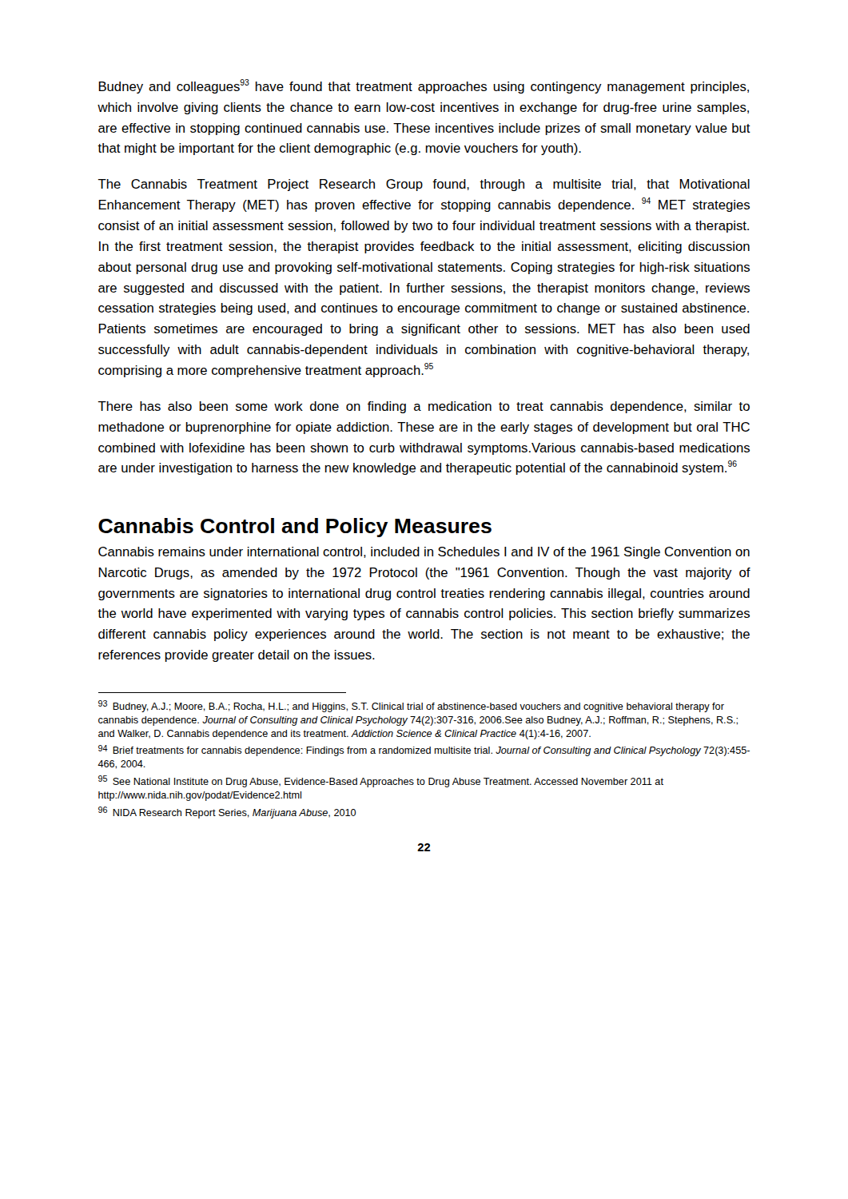Budney and colleagues93 have found that treatment approaches using contingency management principles, which involve giving clients the chance to earn low-cost incentives in exchange for drug-free urine samples, are effective in stopping continued cannabis use. These incentives include prizes of small monetary value but that might be important for the client demographic (e.g. movie vouchers for youth).
The Cannabis Treatment Project Research Group found, through a multisite trial, that Motivational Enhancement Therapy (MET) has proven effective for stopping cannabis dependence. 94 MET strategies consist of an initial assessment session, followed by two to four individual treatment sessions with a therapist. In the first treatment session, the therapist provides feedback to the initial assessment, eliciting discussion about personal drug use and provoking self-motivational statements. Coping strategies for high-risk situations are suggested and discussed with the patient. In further sessions, the therapist monitors change, reviews cessation strategies being used, and continues to encourage commitment to change or sustained abstinence. Patients sometimes are encouraged to bring a significant other to sessions. MET has also been used successfully with adult cannabis-dependent individuals in combination with cognitive-behavioral therapy, comprising a more comprehensive treatment approach.95
There has also been some work done on finding a medication to treat cannabis dependence, similar to methadone or buprenorphine for opiate addiction. These are in the early stages of development but oral THC combined with lofexidine has been shown to curb withdrawal symptoms.Various cannabis-based medications are under investigation to harness the new knowledge and therapeutic potential of the cannabinoid system.96
Cannabis Control and Policy Measures
Cannabis remains under international control, included in Schedules I and IV of the 1961 Single Convention on Narcotic Drugs, as amended by the 1972 Protocol (the "1961 Convention. Though the vast majority of governments are signatories to international drug control treaties rendering cannabis illegal, countries around the world have experimented with varying types of cannabis control policies. This section briefly summarizes different cannabis policy experiences around the world. The section is not meant to be exhaustive; the references provide greater detail on the issues.
93 Budney, A.J.; Moore, B.A.; Rocha, H.L.; and Higgins, S.T. Clinical trial of abstinence-based vouchers and cognitive behavioral therapy for cannabis dependence. Journal of Consulting and Clinical Psychology 74(2):307-316, 2006.See also Budney, A.J.; Roffman, R.; Stephens, R.S.; and Walker, D. Cannabis dependence and its treatment. Addiction Science & Clinical Practice 4(1):4-16, 2007.
94 Brief treatments for cannabis dependence: Findings from a randomized multisite trial. Journal of Consulting and Clinical Psychology 72(3):455-466, 2004.
95 See National Institute on Drug Abuse, Evidence-Based Approaches to Drug Abuse Treatment. Accessed November 2011 at http://www.nida.nih.gov/podat/Evidence2.html
96 NIDA Research Report Series, Marijuana Abuse, 2010
22